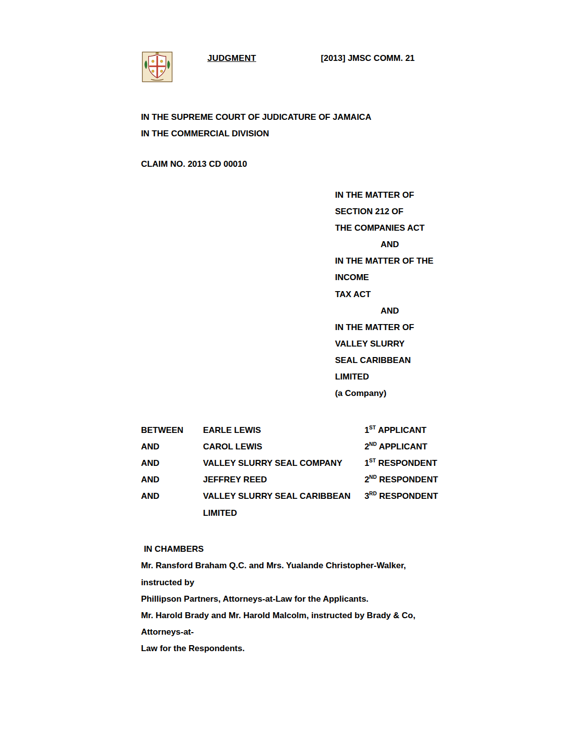JUDGMENT [2013] JMSC COMM. 21
IN THE SUPREME COURT OF JUDICATURE OF JAMAICA
IN THE COMMERCIAL DIVISION
CLAIM NO. 2013 CD 00010
IN THE MATTER OF SECTION 212 OF
THE COMPANIES ACT
AND
IN THE MATTER OF THE INCOME
TAX ACT
AND
IN THE MATTER OF VALLEY SLURRY
SEAL CARIBBEAN LIMITED
(a Company)
| BETWEEN | EARLE LEWIS | 1 ST APPLICANT |
| AND | CAROL LEWIS | 2 ND APPLICANT |
| AND | VALLEY SLURRY SEAL COMPANY | 1 ST RESPONDENT |
| AND | JEFFREY REED | 2 ND RESPONDENT |
| AND | VALLEY SLURRY SEAL CARIBBEAN | 3 RD RESPONDENT |
| | LIMITED | |
IN CHAMBERS
Mr. Ransford Braham Q.C. and Mrs. Yualande Christopher-Walker, instructed by
Phillipson Partners, Attorneys-at-Law for the Applicants.
Mr. Harold Brady and Mr. Harold Malcolm, instructed by Brady & Co, Attorneys-at-
Law for the Respondents.